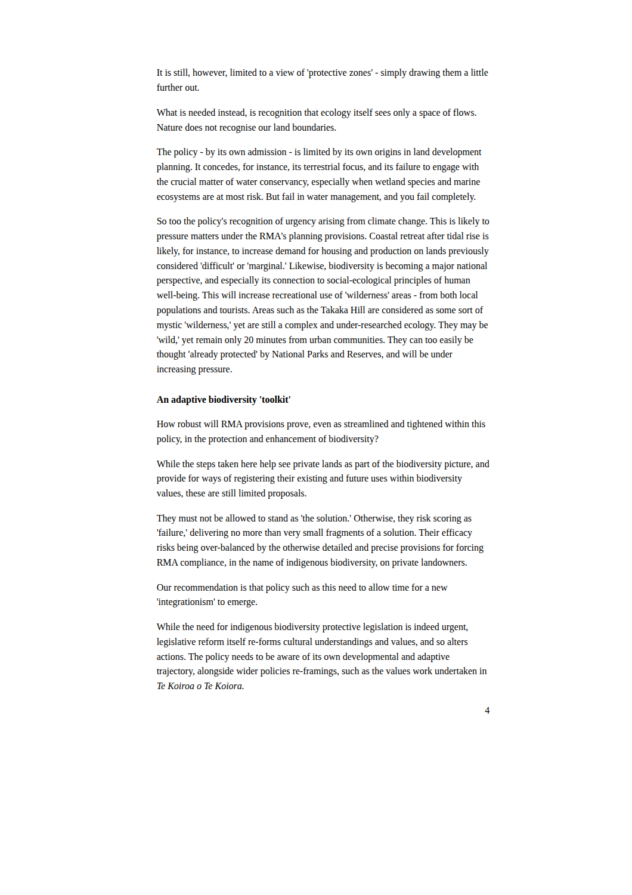It is still, however, limited to a view of 'protective zones' - simply drawing them a little further out.
What is needed instead, is recognition that ecology itself sees only a space of flows. Nature does not recognise our land boundaries.
The policy - by its own admission - is limited by its own origins in land development planning. It concedes, for instance, its terrestrial focus, and its failure to engage with the crucial matter of water conservancy, especially when wetland species and marine ecosystems are at most risk. But fail in water management, and you fail completely.
So too the policy's recognition of urgency arising from climate change. This is likely to pressure matters under the RMA's planning provisions. Coastal retreat after tidal rise is likely, for instance, to increase demand for housing and production on lands previously considered 'difficult' or 'marginal.' Likewise, biodiversity is becoming a major national perspective, and especially its connection to social-ecological principles of human well-being. This will increase recreational use of 'wilderness' areas - from both local populations and tourists. Areas such as the Takaka Hill are considered as some sort of mystic 'wilderness,' yet are still a complex and under-researched ecology. They may be 'wild,' yet remain only 20 minutes from urban communities. They can too easily be thought 'already protected' by National Parks and Reserves, and will be under increasing pressure.
An adaptive biodiversity 'toolkit'
How robust will RMA provisions prove, even as streamlined and tightened within this policy, in the protection and enhancement of biodiversity?
While the steps taken here help see private lands as part of the biodiversity picture, and provide for ways of registering their existing and future uses within biodiversity values, these are still limited proposals.
They must not be allowed to stand as 'the solution.' Otherwise, they risk scoring as 'failure,' delivering no more than very small fragments of a solution. Their efficacy risks being over-balanced by the otherwise detailed and precise provisions for forcing RMA compliance, in the name of indigenous biodiversity, on private landowners.
Our recommendation is that policy such as this need to allow time for a new 'integrationism' to emerge.
While the need for indigenous biodiversity protective legislation is indeed urgent, legislative reform itself re-forms cultural understandings and values, and so alters actions. The policy needs to be aware of its own developmental and adaptive trajectory, alongside wider policies re-framings, such as the values work undertaken in Te Koiroa o Te Koiora.
4